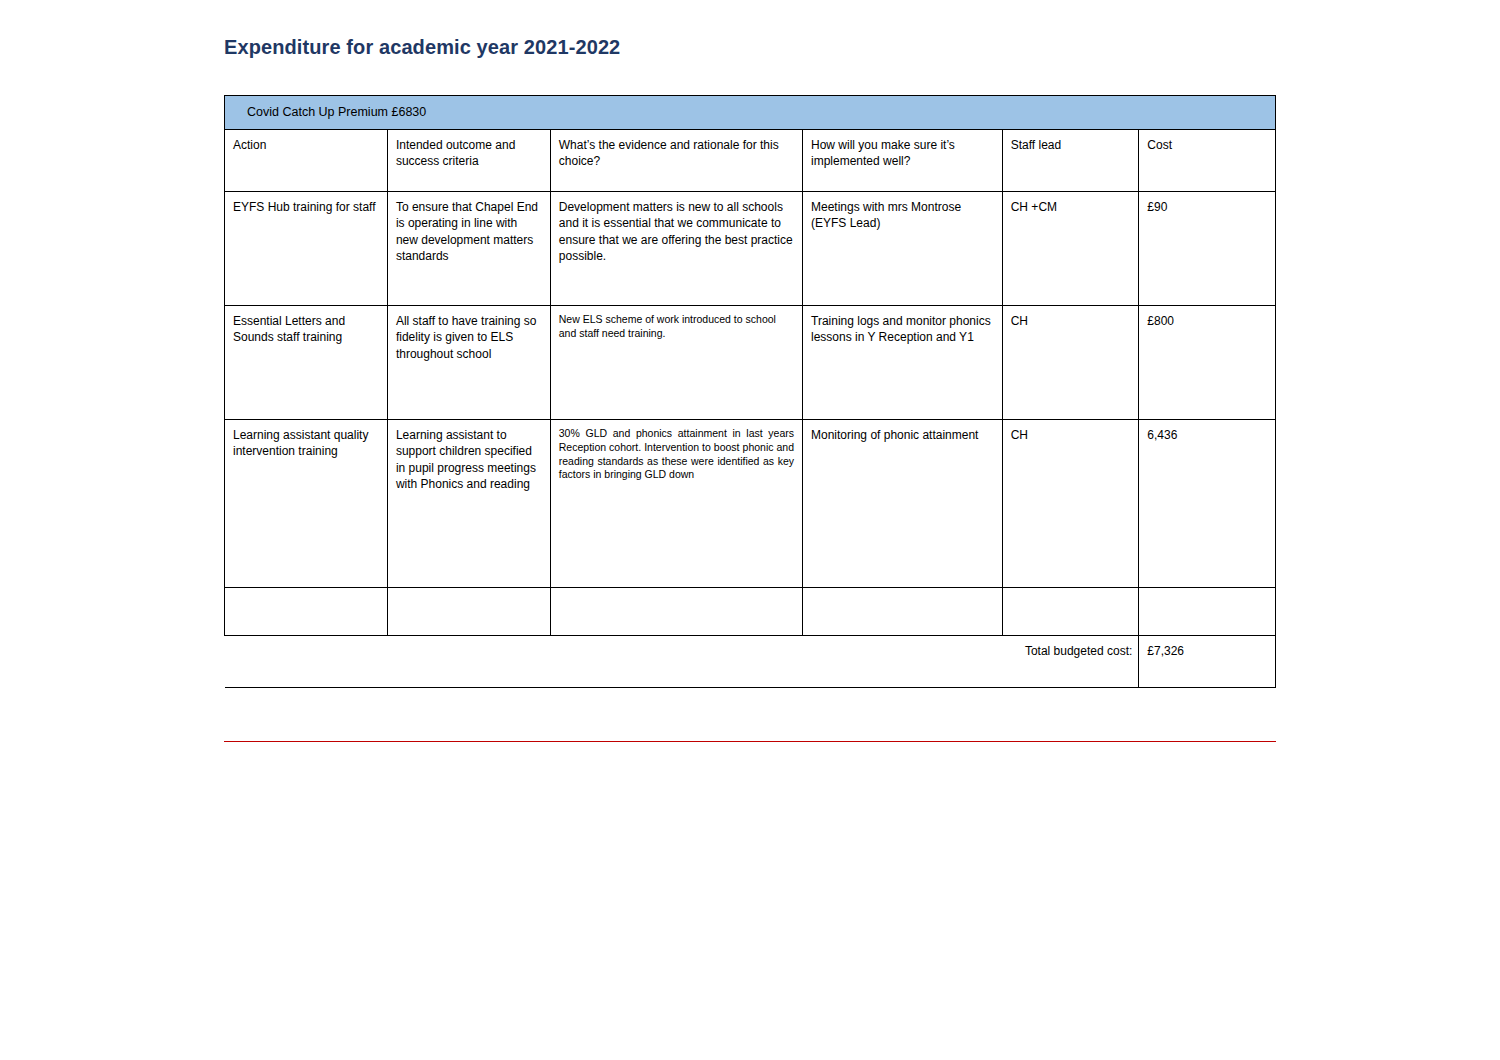Expenditure for academic year 2021-2022
| Covid Catch Up Premium £6830 |
| --- |
| Action | Intended outcome and success criteria | What’s the evidence and rationale for this choice? | How will you make sure it’s implemented well? | Staff lead | Cost |
| EYFS Hub training for staff | To ensure that Chapel End is operating in line with new development matters standards | Development matters is new to all schools and it is essential that we communicate to ensure that we are offering the best practice possible. | Meetings with mrs Montrose (EYFS Lead) | CH +CM | £90 |
| Essential Letters and Sounds staff training | All staff to have training so fidelity is given to ELS throughout school | New ELS scheme of work introduced to school and staff need training. | Training logs and monitor phonics lessons in Y Reception and Y1 | CH | £800 |
| Learning assistant quality intervention training | Learning assistant to support children specified in pupil progress meetings with Phonics and reading | 30% GLD and phonics attainment in last years Reception cohort. Intervention to boost phonic and reading standards as these were identified as key factors in bringing GLD down | Monitoring of phonic attainment | CH | 6,436 |
| | Total budgeted cost: | £7,326 |